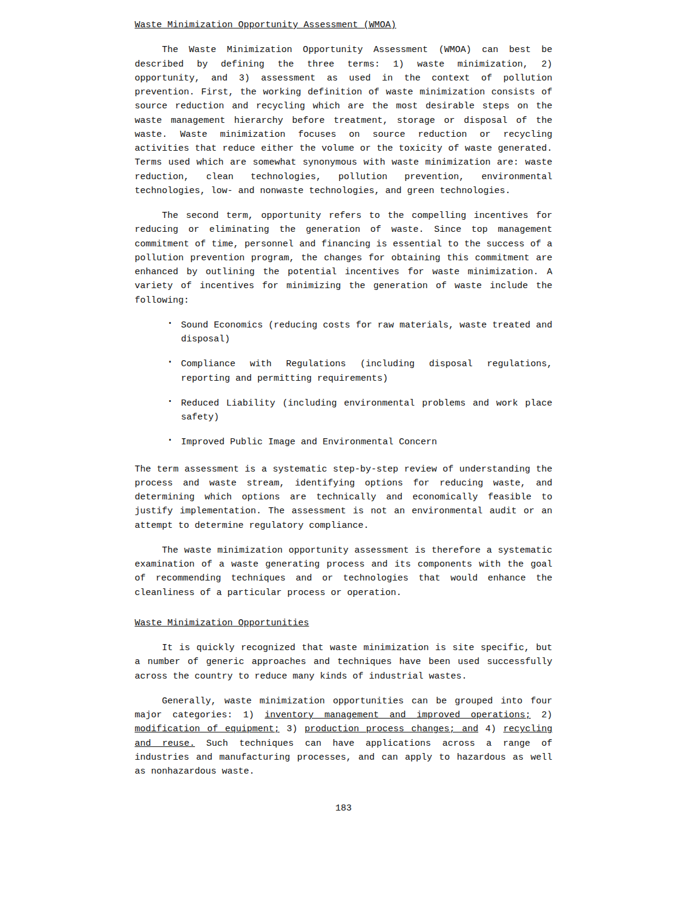Waste Minimization Opportunity Assessment (WMOA)
The Waste Minimization Opportunity Assessment (WMOA) can best be described by defining the three terms: 1) waste minimization, 2) opportunity, and 3) assessment as used in the context of pollution prevention. First, the working definition of waste minimization consists of source reduction and recycling which are the most desirable steps on the waste management hierarchy before treatment, storage or disposal of the waste. Waste minimization focuses on source reduction or recycling activities that reduce either the volume or the toxicity of waste generated. Terms used which are somewhat synonymous with waste minimization are: waste reduction, clean technologies, pollution prevention, environmental technologies, low- and nonwaste technologies, and green technologies.
The second term, opportunity refers to the compelling incentives for reducing or eliminating the generation of waste. Since top management commitment of time, personnel and financing is essential to the success of a pollution prevention program, the changes for obtaining this commitment are enhanced by outlining the potential incentives for waste minimization. A variety of incentives for minimizing the generation of waste include the following:
Sound Economics (reducing costs for raw materials, waste treated and disposal)
Compliance with Regulations (including disposal regulations, reporting and permitting requirements)
Reduced Liability (including environmental problems and work place safety)
Improved Public Image and Environmental Concern
The term assessment is a systematic step-by-step review of understanding the process and waste stream, identifying options for reducing waste, and determining which options are technically and economically feasible to justify implementation. The assessment is not an environmental audit or an attempt to determine regulatory compliance.
The waste minimization opportunity assessment is therefore a systematic examination of a waste generating process and its components with the goal of recommending techniques and or technologies that would enhance the cleanliness of a particular process or operation.
Waste Minimization Opportunities
It is quickly recognized that waste minimization is site specific, but a number of generic approaches and techniques have been used successfully across the country to reduce many kinds of industrial wastes.
Generally, waste minimization opportunities can be grouped into four major categories: 1) inventory management and improved operations; 2) modification of equipment; 3) production process changes; and 4) recycling and reuse. Such techniques can have applications across a range of industries and manufacturing processes, and can apply to hazardous as well as nonhazardous waste.
183